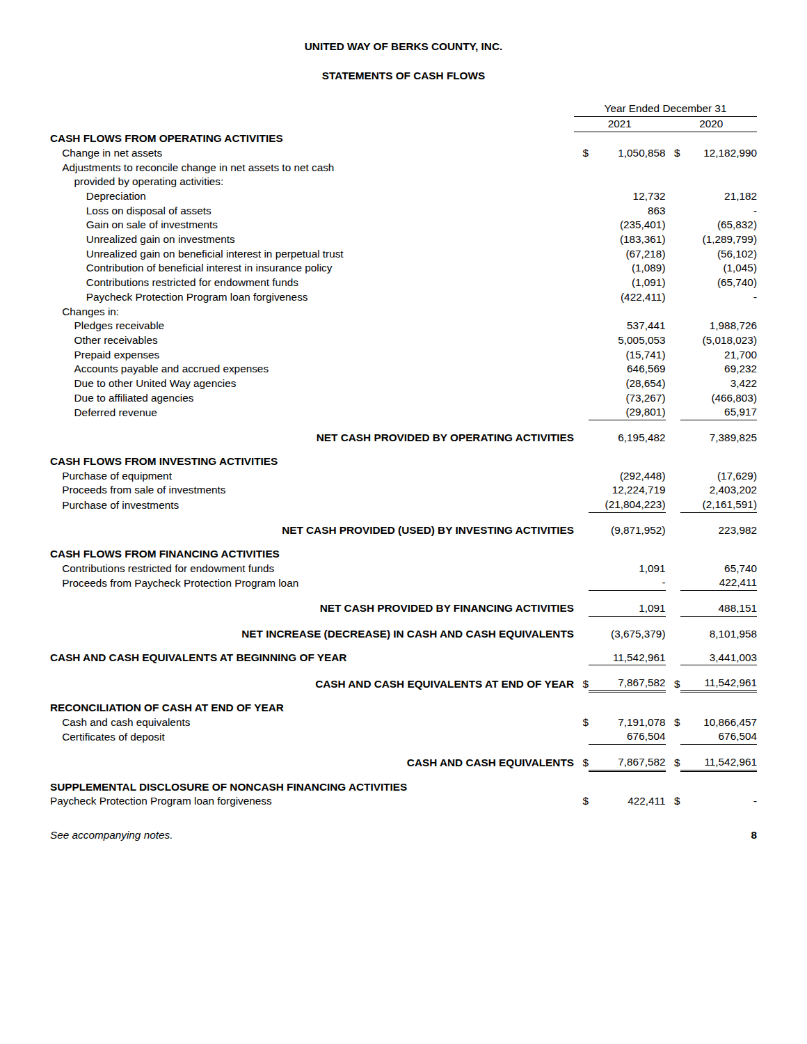UNITED WAY OF BERKS COUNTY, INC.
STATEMENTS OF CASH FLOWS
| | Year Ended December 31 |
| | 2021 | 2020 |
| CASH FLOWS FROM OPERATING ACTIVITIES | | | | |
| Change in net assets | $ | 1,050,858 | $ | 12,182,990 |
| Adjustments to reconcile change in net assets to net cash | | | | |
| provided by operating activities: | | | | |
| Depreciation | | 12,732 | | 21,182 |
| Loss on disposal of assets | | 863 | | - |
| Gain on sale of investments | | (235,401) | | (65,832) |
| Unrealized gain on investments | | (183,361) | | (1,289,799) |
| Unrealized gain on beneficial interest in perpetual trust | | (67,218) | | (56,102) |
| Contribution of beneficial interest in insurance policy | | (1,089) | | (1,045) |
| Contributions restricted for endowment funds | | (1,091) | | (65,740) |
| Paycheck Protection Program loan forgiveness | | (422,411) | | - |
| Changes in: | | | | |
| Pledges receivable | | 537,441 | | 1,988,726 |
| Other receivables | | 5,005,053 | | (5,018,023) |
| Prepaid expenses | | (15,741) | | 21,700 |
| Accounts payable and accrued expenses | | 646,569 | | 69,232 |
| Due to other United Way agencies | | (28,654) | | 3,422 |
| Due to affiliated agencies | | (73,267) | | (466,803) |
| Deferred revenue | | (29,801) | | 65,917 |
| NET CASH PROVIDED BY OPERATING ACTIVITIES | | 6,195,482 | | 7,389,825 |
| CASH FLOWS FROM INVESTING ACTIVITIES | | | | |
| Purchase of equipment | | (292,448) | | (17,629) |
| Proceeds from sale of investments | | 12,224,719 | | 2,403,202 |
| Purchase of investments | | (21,804,223) | | (2,161,591) |
| NET CASH PROVIDED (USED) BY INVESTING ACTIVITIES | | (9,871,952) | | 223,982 |
| CASH FLOWS FROM FINANCING ACTIVITIES | | | | |
| Contributions restricted for endowment funds | | 1,091 | | 65,740 |
| Proceeds from Paycheck Protection Program loan | | - | | 422,411 |
| NET CASH PROVIDED BY FINANCING ACTIVITIES | | 1,091 | | 488,151 |
| NET INCREASE (DECREASE) IN CASH AND CASH EQUIVALENTS | | (3,675,379) | | 8,101,958 |
| CASH AND CASH EQUIVALENTS AT BEGINNING OF YEAR | | 11,542,961 | | 3,441,003 |
| CASH AND CASH EQUIVALENTS AT END OF YEAR | $ | 7,867,582 | $ | 11,542,961 |
| RECONCILIATION OF CASH AT END OF YEAR | | | | |
| Cash and cash equivalents | $ | 7,191,078 | $ | 10,866,457 |
| Certificates of deposit | | 676,504 | | 676,504 |
| CASH AND CASH EQUIVALENTS | $ | 7,867,582 | $ | 11,542,961 |
| SUPPLEMENTAL DISCLOSURE OF NONCASH FINANCING ACTIVITIES | | | | |
| Paycheck Protection Program loan forgiveness | $ | 422,411 | $ | - |
See accompanying notes. 8